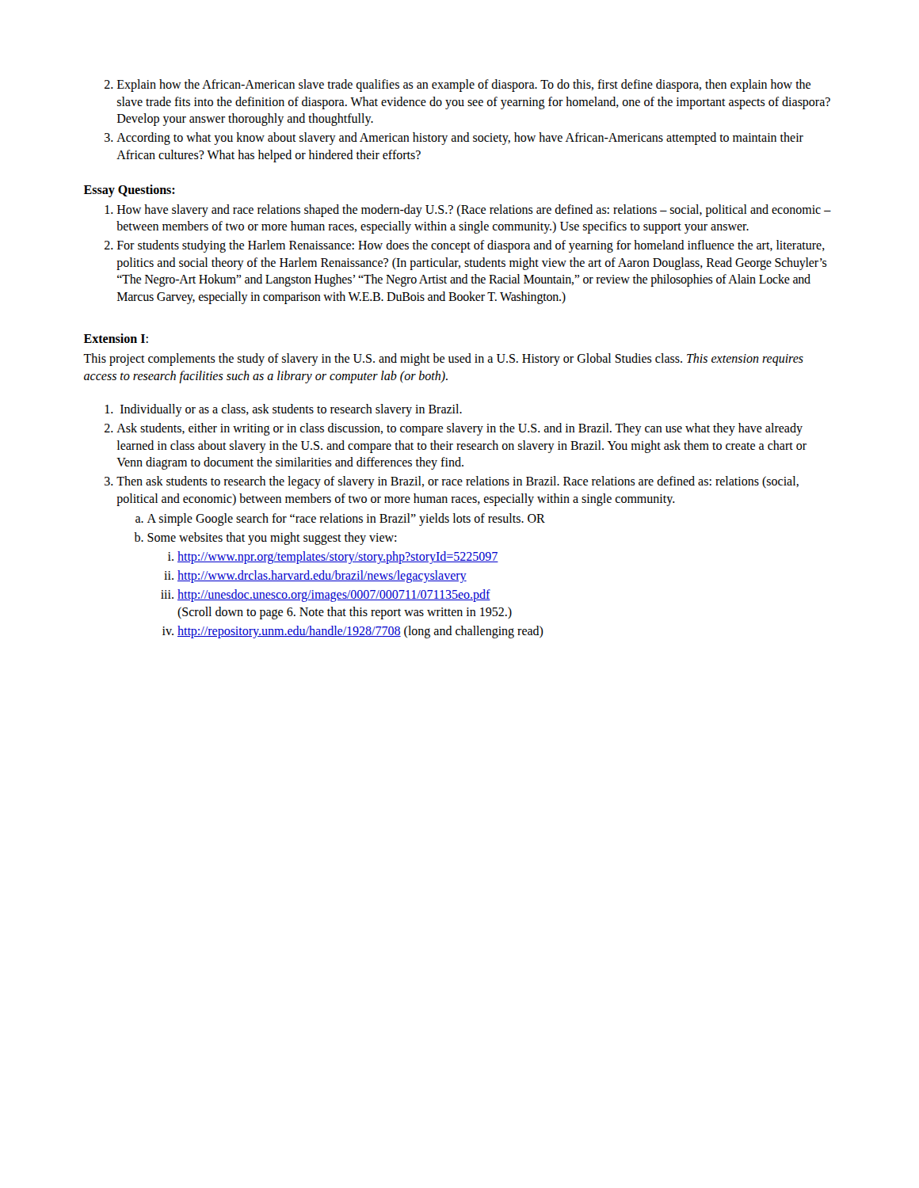Explain how the African-American slave trade qualifies as an example of diaspora. To do this, first define diaspora, then explain how the slave trade fits into the definition of diaspora. What evidence do you see of yearning for homeland, one of the important aspects of diaspora? Develop your answer thoroughly and thoughtfully.
According to what you know about slavery and American history and society, how have African-Americans attempted to maintain their African cultures? What has helped or hindered their efforts?
Essay Questions:
How have slavery and race relations shaped the modern-day U.S.? (Race relations are defined as: relations – social, political and economic – between members of two or more human races, especially within a single community.) Use specifics to support your answer.
For students studying the Harlem Renaissance: How does the concept of diaspora and of yearning for homeland influence the art, literature, politics and social theory of the Harlem Renaissance? (In particular, students might view the art of Aaron Douglass, Read George Schuyler’s “The Negro-Art Hokum” and Langston Hughes’ “The Negro Artist and the Racial Mountain,” or review the philosophies of Alain Locke and Marcus Garvey, especially in comparison with W.E.B. DuBois and Booker T. Washington.)
Extension I:
This project complements the study of slavery in the U.S. and might be used in a U.S. History or Global Studies class. This extension requires access to research facilities such as a library or computer lab (or both).
Individually or as a class, ask students to research slavery in Brazil.
Ask students, either in writing or in class discussion, to compare slavery in the U.S. and in Brazil. They can use what they have already learned in class about slavery in the U.S. and compare that to their research on slavery in Brazil. You might ask them to create a chart or Venn diagram to document the similarities and differences they find.
Then ask students to research the legacy of slavery in Brazil, or race relations in Brazil. Race relations are defined as: relations (social, political and economic) between members of two or more human races, especially within a single community.
A simple Google search for “race relations in Brazil” yields lots of results. OR
Some websites that you might suggest they view:
http://www.npr.org/templates/story/story.php?storyId=5225097
http://www.drclas.harvard.edu/brazil/news/legacyslavery
http://unesdoc.unesco.org/images/0007/000711/071135eo.pdf
(Scroll down to page 6. Note that this report was written in 1952.)
http://repository.unm.edu/handle/1928/7708 (long and challenging read)